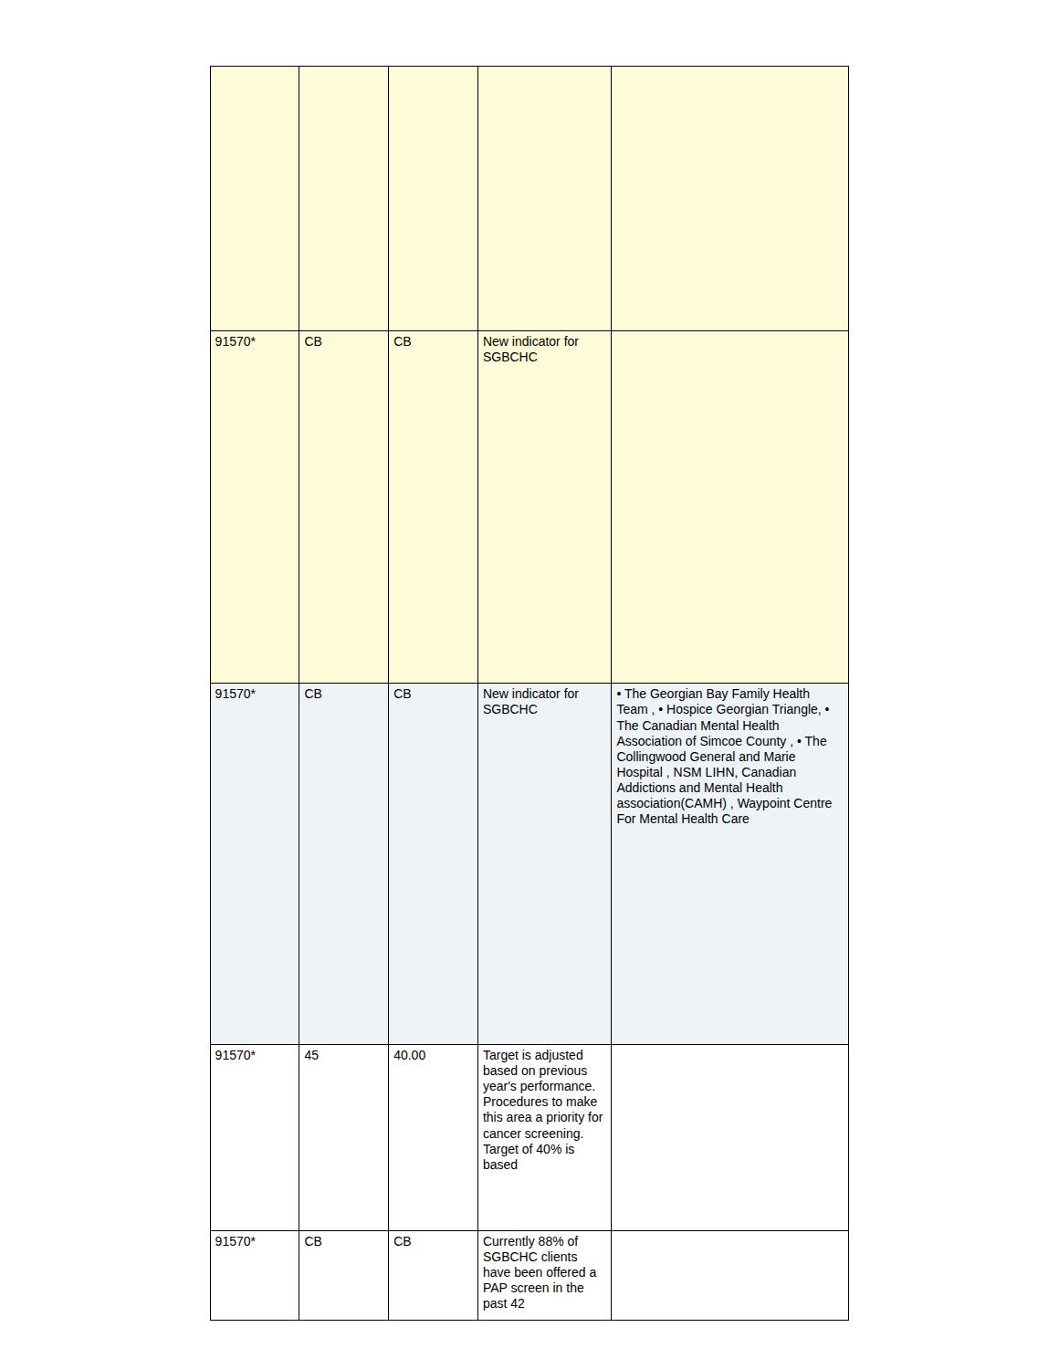| 91570* | CB | CB | New indicator for SGBCHC | |
| 91570* | CB | CB | New indicator for SGBCHC | • The Georgian Bay Family Health Team , • Hospice Georgian Triangle, • The Canadian Mental Health Association of Simcoe County , • The Collingwood General and Marie Hospital , NSM LIHN, Canadian Addictions and Mental Health association(CAMH) , Waypoint Centre For Mental Health Care |
| 91570* | 45 | 40.00 | Target is adjusted based on previous year's performance. Procedures to make this area a priority for cancer screening. Target of 40% is based | |
| 91570* | CB | CB | Currently 88% of SGBCHC clients have been offered a PAP screen in the past 42 | |